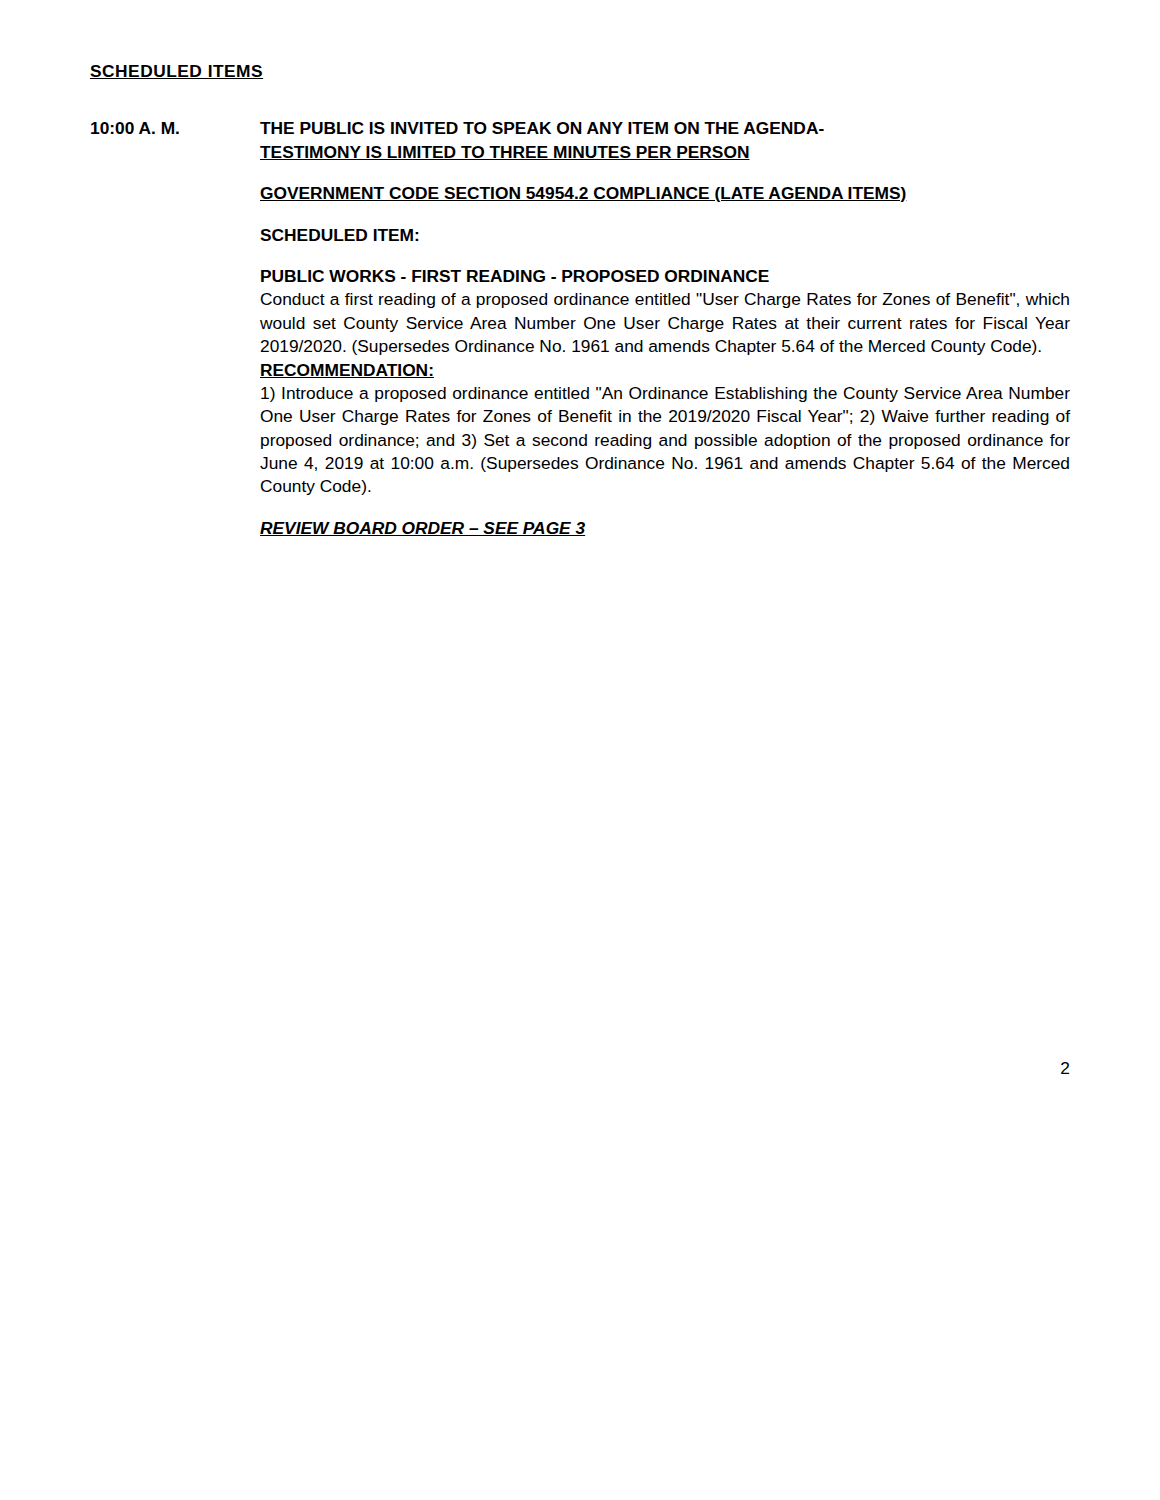SCHEDULED ITEMS
10:00 A. M.
THE PUBLIC IS INVITED TO SPEAK ON ANY ITEM ON THE AGENDA-
TESTIMONY IS LIMITED TO THREE MINUTES PER PERSON
GOVERNMENT CODE SECTION 54954.2 COMPLIANCE (LATE AGENDA ITEMS)
SCHEDULED ITEM:
PUBLIC WORKS - FIRST READING - PROPOSED ORDINANCE
Conduct a first reading of a proposed ordinance entitled "User Charge Rates for Zones of Benefit", which would set County Service Area Number One User Charge Rates at their current rates for Fiscal Year 2019/2020. (Supersedes Ordinance No. 1961 and amends Chapter 5.64 of the Merced County Code).
RECOMMENDATION:
1) Introduce a proposed ordinance entitled "An Ordinance Establishing the County Service Area Number One User Charge Rates for Zones of Benefit in the 2019/2020 Fiscal Year"; 2) Waive further reading of proposed ordinance; and 3) Set a second reading and possible adoption of the proposed ordinance for June 4, 2019 at 10:00 a.m. (Supersedes Ordinance No. 1961 and amends Chapter 5.64 of the Merced County Code).
REVIEW BOARD ORDER – SEE PAGE 3
2